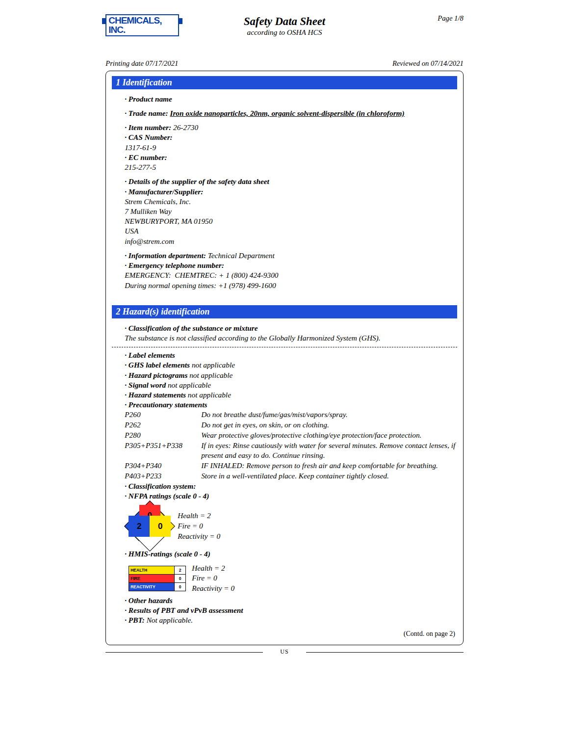CHEMICALS, INC.
Page 1/8
Safety Data Sheet
according to OSHA HCS
Printing date 07/17/2021
Reviewed on 07/14/2021
1 Identification
· Product name
· Trade name: Iron oxide nanoparticles, 20nm, organic solvent-dispersible (in chloroform)
· Item number: 26-2730
· CAS Number:
1317-61-9
· EC number:
215-277-5
· Details of the supplier of the safety data sheet
· Manufacturer/Supplier:
Strem Chemicals, Inc.
7 Mulliken Way
NEWBURYPORT, MA 01950
USA
info@strem.com
· Information department: Technical Department
· Emergency telephone number:
EMERGENCY: CHEMTREC: + 1 (800) 424-9300
During normal opening times: +1 (978) 499-1600
2 Hazard(s) identification
· Classification of the substance or mixture
The substance is not classified according to the Globally Harmonized System (GHS).
· Label elements
· GHS label elements not applicable
· Hazard pictograms not applicable
· Signal word not applicable
· Hazard statements not applicable
· Precautionary statements
| P260 | Do not breathe dust/fume/gas/mist/vapors/spray. |
| P262 | Do not get in eyes, on skin, or on clothing. |
| P280 | Wear protective gloves/protective clothing/eye protection/face protection. |
| P305+P351+P338 | If in eyes: Rinse cautiously with water for several minutes. Remove contact lenses, if present and easy to do. Continue rinsing. |
| P304+P340 | IF INHALED: Remove person to fresh air and keep comfortable for breathing. |
| P403+P233 | Store in a well-ventilated place. Keep container tightly closed. |
· Classification system:
· NFPA ratings (scale 0 - 4)
0
2
0
Health = 2
Fire = 0
Reactivity = 0
· HMIS-ratings (scale 0 - 4)
| HEALTH | 2 |
| FIRE | 0 |
| REACTIVITY | 0 |
Health = 2
Fire = 0
Reactivity = 0
· Other hazards
· Results of PBT and vPvB assessment
· PBT: Not applicable.
(Contd. on page 2)
US